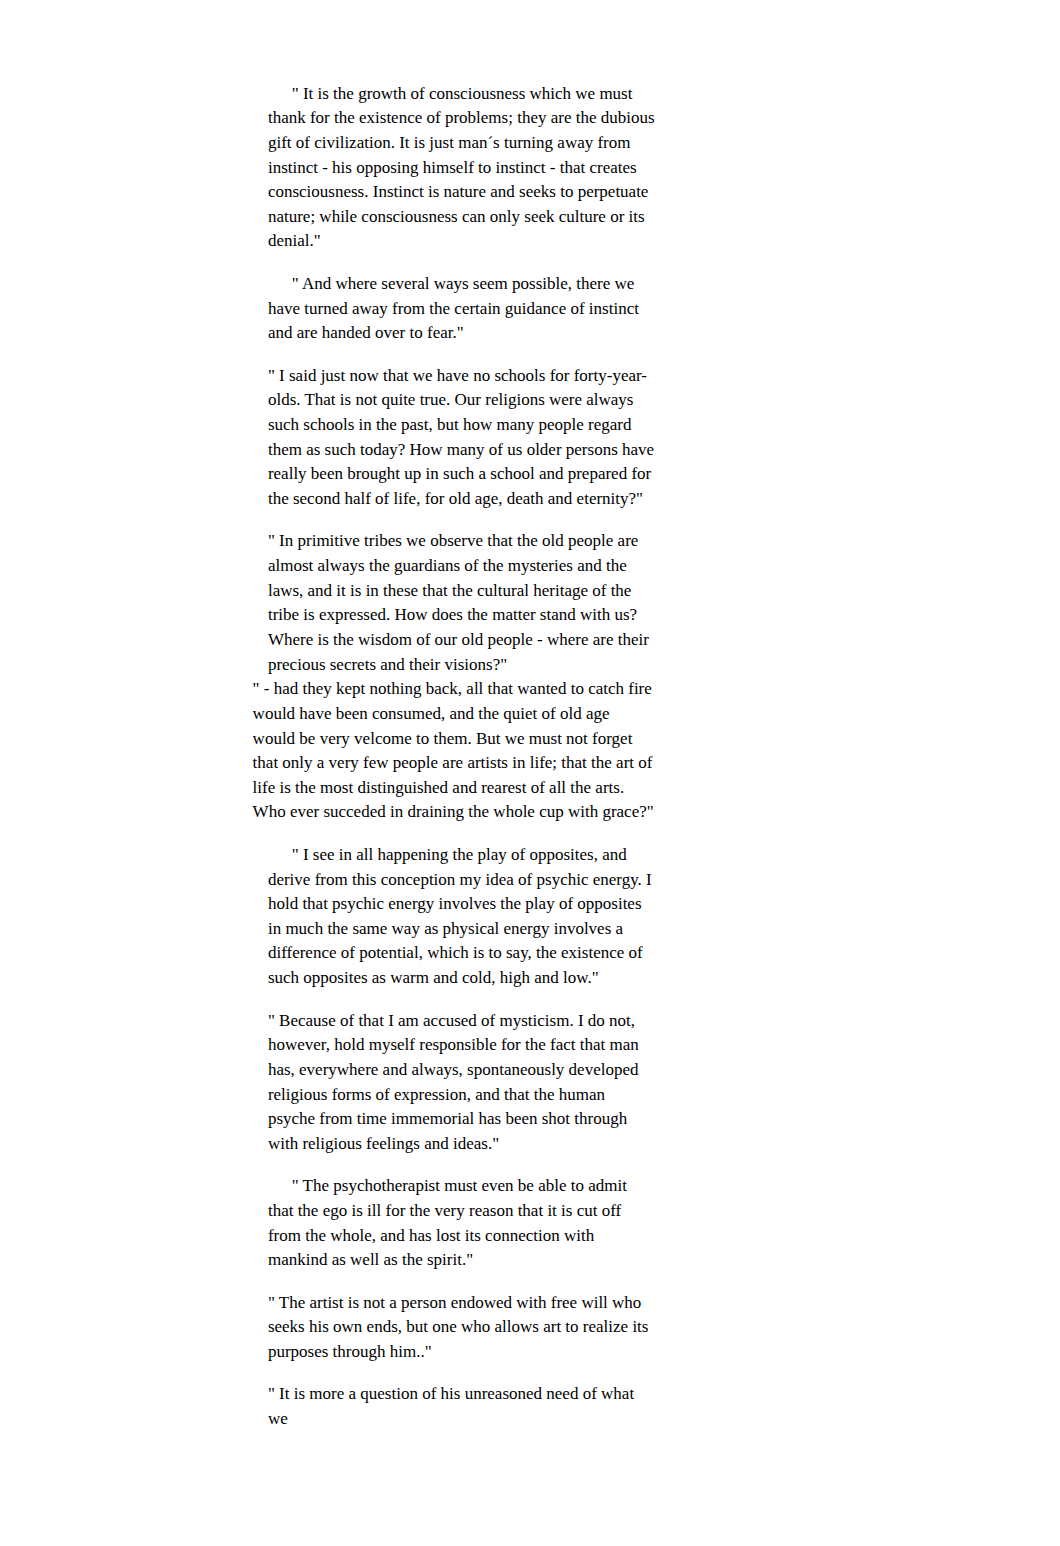" It is the growth of consciousness which we must thank for the existence of problems; they are the dubious gift of civilization. It is just man´s turning away from instinct - his opposing himself to instinct - that creates consciousness. Instinct is nature and seeks to perpetuate nature; while consciousness can only seek culture or its denial."
" And where several ways seem possible, there we have turned away from the certain guidance of instinct and are handed over to fear."
" I said just now that we have no schools for forty-year-olds. That is not quite true. Our religions were always such schools in the past, but how many people regard them as such today? How many of us older persons have really been brought up in such a school and prepared for the second half of life, for old age, death and eternity?"
" In primitive tribes we observe that the old people are almost always the guardians of the mysteries and the laws, and it is in these that the cultural heritage of the tribe is expressed. How does the matter stand with us? Where is the wisdom of our old people - where are their precious secrets and their visions?"
" - had they kept nothing back, all that wanted to catch fire would have been consumed, and the quiet of old age would be very velcome to them. But we must not forget that only a very few people are artists in life; that the art of life is the most distinguished and rearest of all the arts. Who ever succeded in draining the whole cup with grace?"
" I see in all happening the play of opposites, and derive from this conception my idea of psychic energy. I hold that psychic energy involves the play of opposites in much the same way as physical energy involves a difference of potential, which is to say, the existence of such opposites as warm and cold, high and low."
" Because of that I am accused of mysticism. I do not, however, hold myself responsible for the fact that man has, everywhere and always, spontaneously developed religious forms of expression, and that the human psyche from time immemorial has been shot through with religious feelings and ideas."
" The psychotherapist must even be able to admit that the ego is ill for the very reason that it is cut off from the whole, and has lost its connection with mankind as well as the spirit."
" The artist is not a person endowed with free will who seeks his own ends, but one who allows art to realize its purposes through him.."
" It is more a question of his unreasoned need of what we